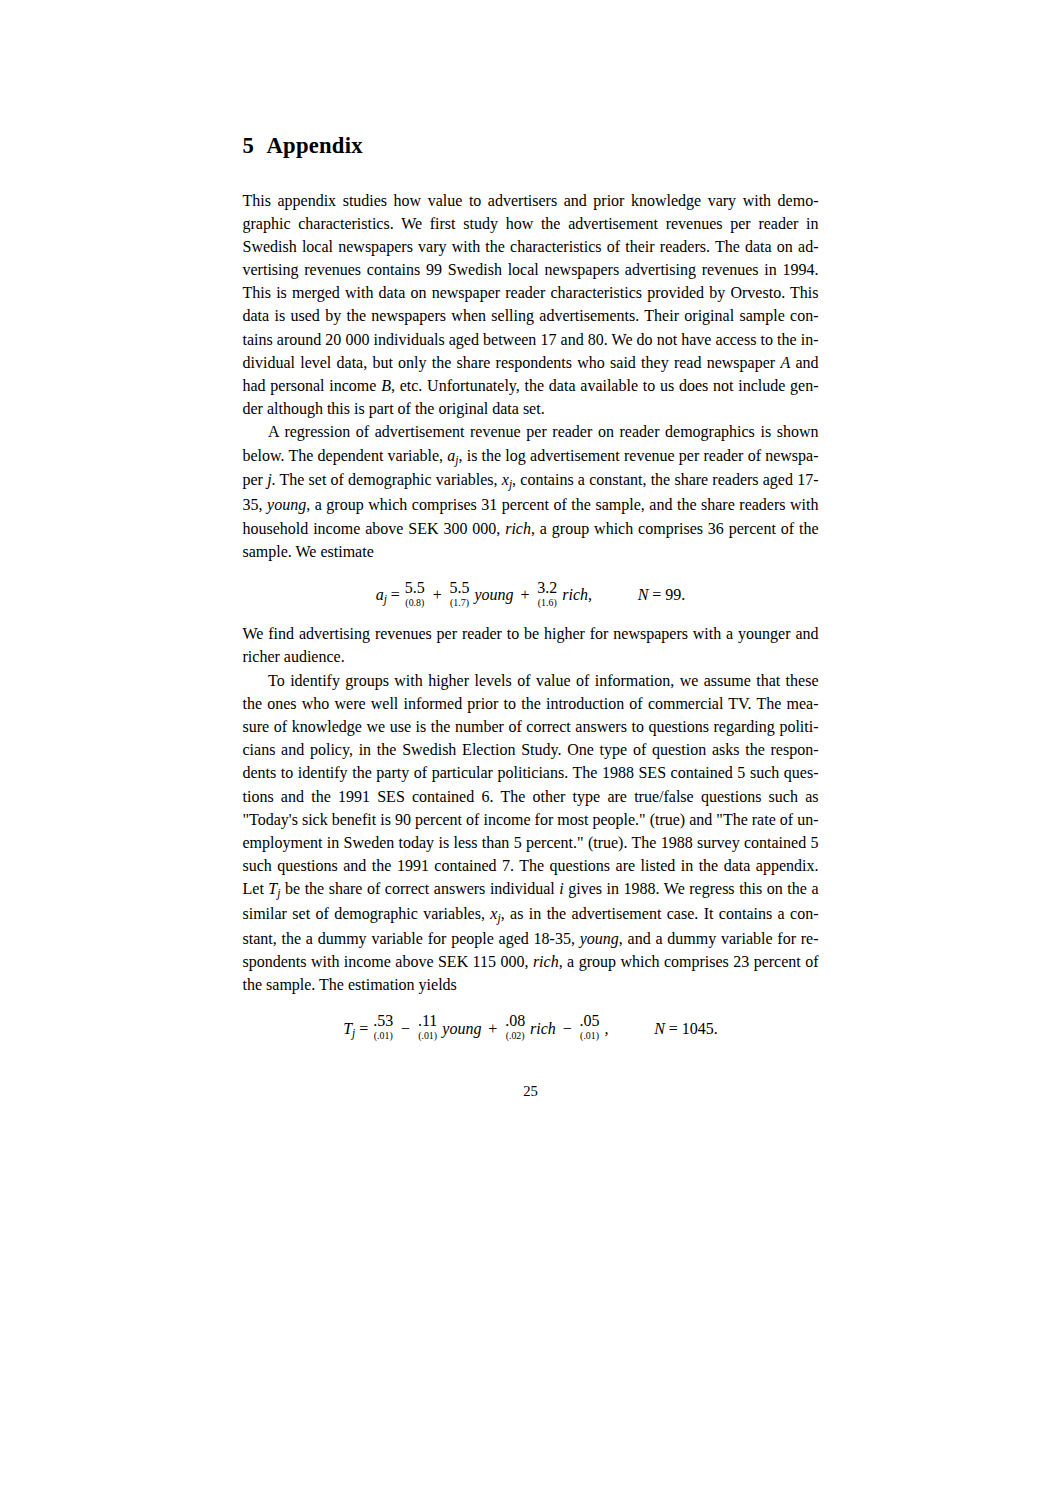5 Appendix
This appendix studies how value to advertisers and prior knowledge vary with demographic characteristics. We first study how the advertisement revenues per reader in Swedish local newspapers vary with the characteristics of their readers. The data on advertising revenues contains 99 Swedish local newspapers advertising revenues in 1994. This is merged with data on newspaper reader characteristics provided by Orvesto. This data is used by the newspapers when selling advertisements. Their original sample contains around 20 000 individuals aged between 17 and 80. We do not have access to the individual level data, but only the share respondents who said they read newspaper A and had personal income B, etc. Unfortunately, the data available to us does not include gender although this is part of the original data set.
A regression of advertisement revenue per reader on reader demographics is shown below. The dependent variable, aj, is the log advertisement revenue per reader of newspaper j. The set of demographic variables, xj, contains a constant, the share readers aged 17-35, young, a group which comprises 31 percent of the sample, and the share readers with household income above SEK 300 000, rich, a group which comprises 36 percent of the sample. We estimate
aj = 5.5(0.8) + 5.5(1.7) young + 3.2(1.6) rich, N = 99.
We find advertising revenues per reader to be higher for newspapers with a younger and richer audience.
To identify groups with higher levels of value of information, we assume that these the ones who were well informed prior to the introduction of commercial TV. The measure of knowledge we use is the number of correct answers to questions regarding politicians and policy, in the Swedish Election Study. One type of question asks the respondents to identify the party of particular politicians. The 1988 SES contained 5 such questions and the 1991 SES contained 6. The other type are true/false questions such as "Today's sick benefit is 90 percent of income for most people." (true) and "The rate of unemployment in Sweden today is less than 5 percent." (true). The 1988 survey contained 5 such questions and the 1991 contained 7. The questions are listed in the data appendix. Let Tj be the share of correct answers individual i gives in 1988. We regress this on the a similar set of demographic variables, xj, as in the advertisement case. It contains a constant, the a dummy variable for people aged 18-35, young, and a dummy variable for respondents with income above SEK 115 000, rich, a group which comprises 23 percent of the sample. The estimation yields
Tj = .53(.01) − .11(.01) young + .08(.02) rich − .05(.01) , N = 1045.
25